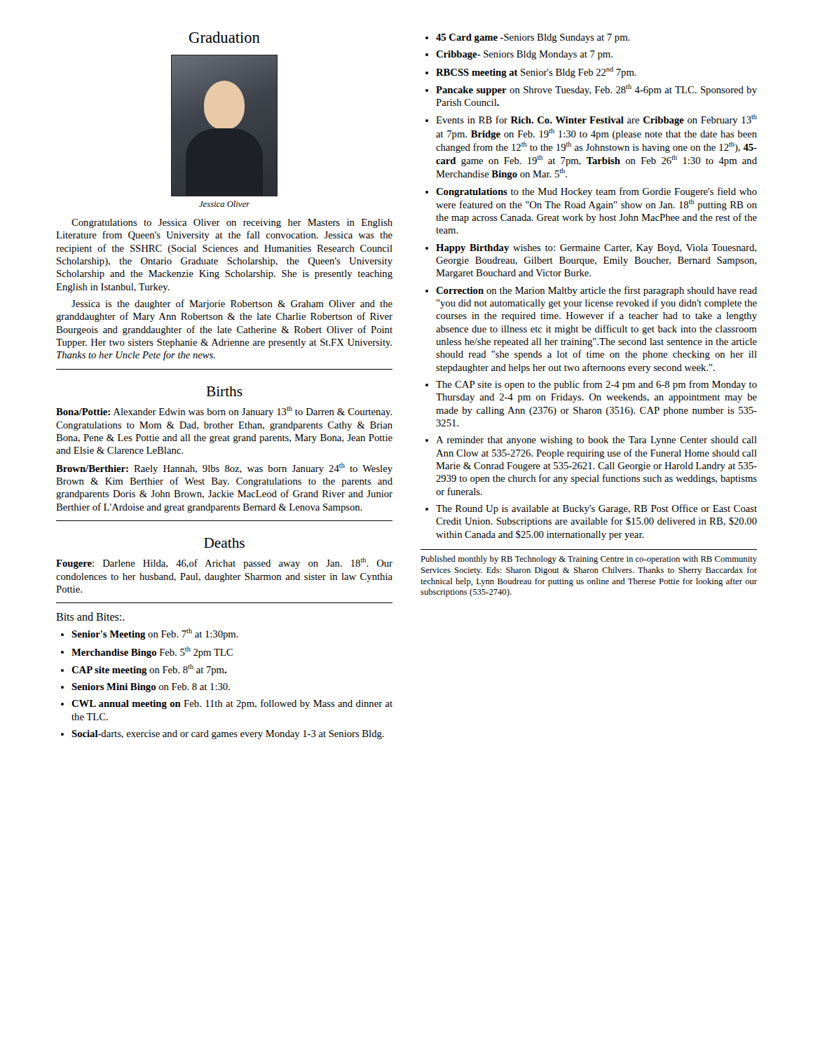Graduation
Jessica Oliver
Congratulations to Jessica Oliver on receiving her Masters in English Literature from Queen's University at the fall convocation. Jessica was the recipient of the SSHRC (Social Sciences and Humanities Research Council Scholarship), the Ontario Graduate Scholarship, the Queen's University Scholarship and the Mackenzie King Scholarship. She is presently teaching English in Istanbul, Turkey.
Jessica is the daughter of Marjorie Robertson & Graham Oliver and the granddaughter of Mary Ann Robertson & the late Charlie Robertson of River Bourgeois and granddaughter of the late Catherine & Robert Oliver of Point Tupper. Her two sisters Stephanie & Adrienne are presently at St.FX University. Thanks to her Uncle Pete for the news.
Births
Bona/Pottie: Alexander Edwin was born on January 13th to Darren & Courtenay. Congratulations to Mom & Dad, brother Ethan, grandparents Cathy & Brian Bona, Pene & Les Pottie and all the great grand parents, Mary Bona, Jean Pottie and Elsie & Clarence LeBlanc.
Brown/Berthier: Raely Hannah, 9lbs 8oz, was born January 24th to Wesley Brown & Kim Berthier of West Bay. Congratulations to the parents and grandparents Doris & John Brown, Jackie MacLeod of Grand River and Junior Berthier of L'Ardoise and great grandparents Bernard & Lenova Sampson.
Deaths
Fougere: Darlene Hilda, 46,of Arichat passed away on Jan. 18th. Our condolences to her husband, Paul, daughter Sharmon and sister in law Cynthia Pottie.
Bits and Bites:.
Senior's Meeting on Feb. 7th at 1:30pm.
Merchandise Bingo Feb. 5th 2pm TLC
CAP site meeting on Feb. 8th at 7pm.
Seniors Mini Bingo on Feb. 8 at 1:30.
CWL annual meeting on Feb. 11th at 2pm, followed by Mass and dinner at the TLC.
Social-darts, exercise and or card games every Monday 1-3 at Seniors Bldg.
45 Card game -Seniors Bldg Sundays at 7 pm.
Cribbage- Seniors Bldg Mondays at 7 pm.
RBCSS meeting at Senior's Bldg Feb 22nd 7pm.
Pancake supper on Shrove Tuesday, Feb. 28th 4-6pm at TLC. Sponsored by Parish Council.
Events in RB for Rich. Co. Winter Festival are Cribbage on February 13th at 7pm. Bridge on Feb. 19th 1:30 to 4pm (please note that the date has been changed from the 12th to the 19th as Johnstown is having one on the 12th), 45-card game on Feb. 19th at 7pm, Tarbish on Feb 26th 1:30 to 4pm and Merchandise Bingo on Mar. 5th.
Congratulations to the Mud Hockey team from Gordie Fougere's field who were featured on the "On The Road Again" show on Jan. 18th putting RB on the map across Canada. Great work by host John MacPhee and the rest of the team.
Happy Birthday wishes to: Germaine Carter, Kay Boyd, Viola Touesnard, Georgie Boudreau, Gilbert Bourque, Emily Boucher, Bernard Sampson, Margaret Bouchard and Victor Burke.
Correction on the Marion Maltby article the first paragraph should have read "you did not automatically get your license revoked if you didn't complete the courses in the required time. However if a teacher had to take a lengthy absence due to illness etc it might be difficult to get back into the classroom unless he/she repeated all her training".The second last sentence in the article should read "she spends a lot of time on the phone checking on her ill stepdaughter and helps her out two afternoons every second week.".
The CAP site is open to the public from 2-4 pm and 6-8 pm from Monday to Thursday and 2-4 pm on Fridays. On weekends, an appointment may be made by calling Ann (2376) or Sharon (3516). CAP phone number is 535-3251.
A reminder that anyone wishing to book the Tara Lynne Center should call Ann Clow at 535-2726. People requiring use of the Funeral Home should call Marie & Conrad Fougere at 535-2621. Call Georgie or Harold Landry at 535-2939 to open the church for any special functions such as weddings, baptisms or funerals.
The Round Up is available at Bucky's Garage, RB Post Office or East Coast Credit Union. Subscriptions are available for $15.00 delivered in RB, $20.00 within Canada and $25.00 internationally per year.
Published monthly by RB Technology & Training Centre in co-operation with RB Community Services Society. Eds: Sharon Digout & Sharon Chilvers. Thanks to Sherry Baccardax for technical help, Lynn Boudreau for putting us online and Therese Pottie for looking after our subscriptions (535-2740).